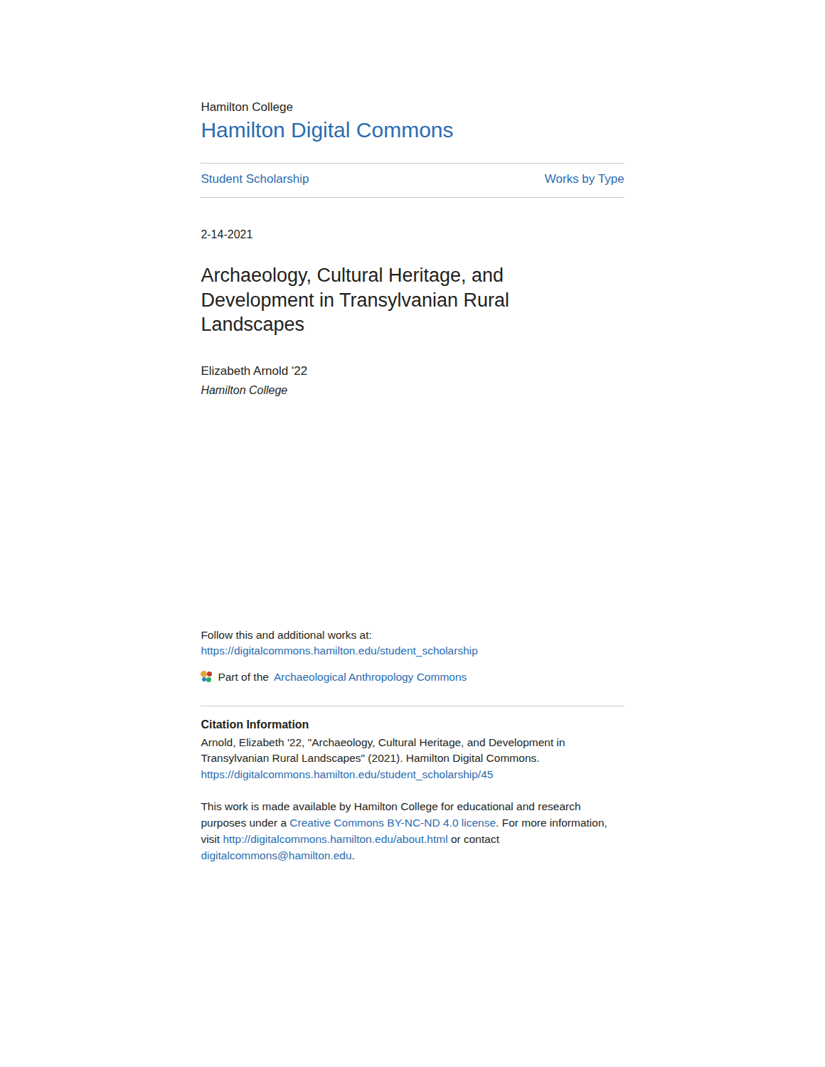Hamilton College
Hamilton Digital Commons
Student Scholarship
Works by Type
2-14-2021
Archaeology, Cultural Heritage, and Development in Transylvanian Rural Landscapes
Elizabeth Arnold '22
Hamilton College
Follow this and additional works at: https://digitalcommons.hamilton.edu/student_scholarship
Part of the Archaeological Anthropology Commons
Citation Information
Arnold, Elizabeth '22, "Archaeology, Cultural Heritage, and Development in Transylvanian Rural Landscapes" (2021). Hamilton Digital Commons.
https://digitalcommons.hamilton.edu/student_scholarship/45
This work is made available by Hamilton College for educational and research purposes under a Creative Commons BY-NC-ND 4.0 license. For more information, visit http://digitalcommons.hamilton.edu/about.html or contact digitalcommons@hamilton.edu.